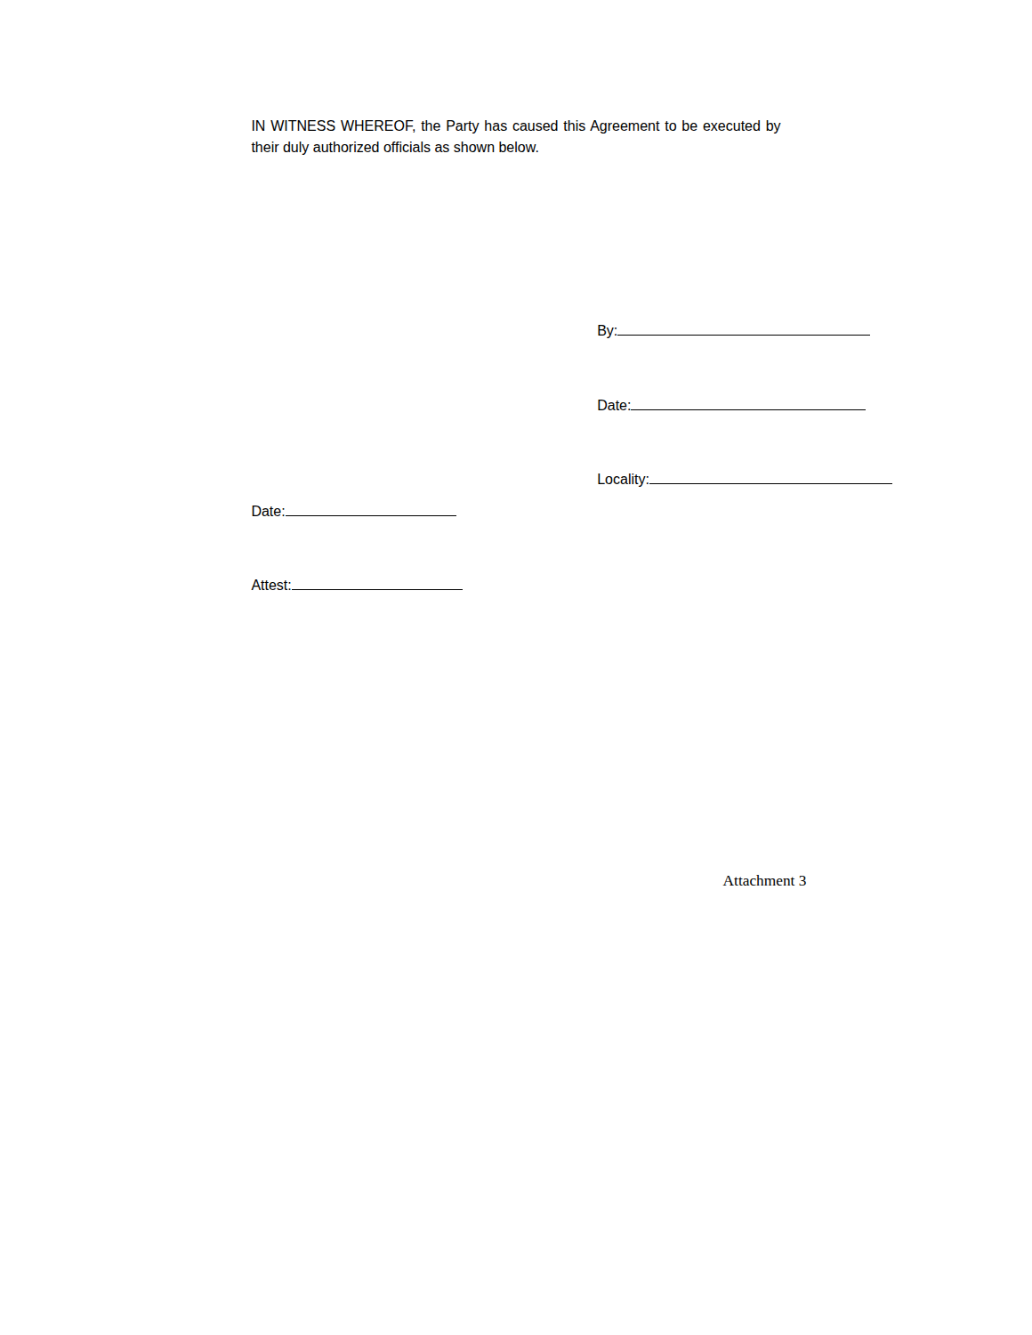IN WITNESS WHEREOF, the Party has caused this Agreement to be executed by their duly authorized officials as shown below.
By:
Date:
Locality:
Date:
Attest:
Attachment 3